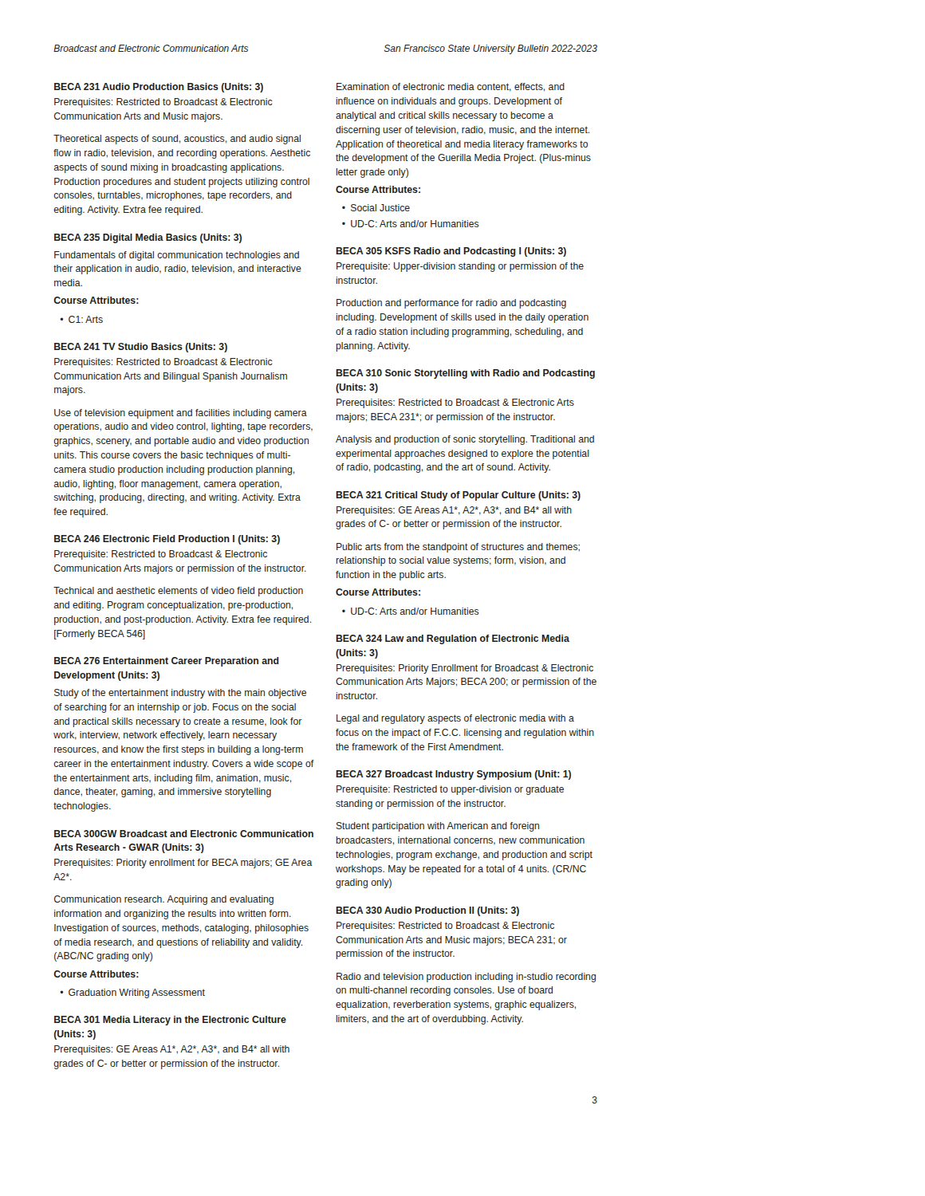Broadcast and Electronic Communication Arts San Francisco State University Bulletin 2022-2023
BECA 231 Audio Production Basics (Units: 3)
Prerequisites: Restricted to Broadcast & Electronic Communication Arts and Music majors.
Theoretical aspects of sound, acoustics, and audio signal flow in radio, television, and recording operations. Aesthetic aspects of sound mixing in broadcasting applications. Production procedures and student projects utilizing control consoles, turntables, microphones, tape recorders, and editing. Activity. Extra fee required.
BECA 235 Digital Media Basics (Units: 3)
Fundamentals of digital communication technologies and their application in audio, radio, television, and interactive media.
Course Attributes:
C1: Arts
BECA 241 TV Studio Basics (Units: 3)
Prerequisites: Restricted to Broadcast & Electronic Communication Arts and Bilingual Spanish Journalism majors.
Use of television equipment and facilities including camera operations, audio and video control, lighting, tape recorders, graphics, scenery, and portable audio and video production units. This course covers the basic techniques of multi-camera studio production including production planning, audio, lighting, floor management, camera operation, switching, producing, directing, and writing. Activity. Extra fee required.
BECA 246 Electronic Field Production I (Units: 3)
Prerequisite: Restricted to Broadcast & Electronic Communication Arts majors or permission of the instructor.
Technical and aesthetic elements of video field production and editing. Program conceptualization, pre-production, production, and post-production. Activity. Extra fee required. [Formerly BECA 546]
BECA 276 Entertainment Career Preparation and Development (Units: 3)
Study of the entertainment industry with the main objective of searching for an internship or job. Focus on the social and practical skills necessary to create a resume, look for work, interview, network effectively, learn necessary resources, and know the first steps in building a long-term career in the entertainment industry. Covers a wide scope of the entertainment arts, including film, animation, music, dance, theater, gaming, and immersive storytelling technologies.
BECA 300GW Broadcast and Electronic Communication Arts Research - GWAR (Units: 3)
Prerequisites: Priority enrollment for BECA majors; GE Area A2*.
Communication research. Acquiring and evaluating information and organizing the results into written form. Investigation of sources, methods, cataloging, philosophies of media research, and questions of reliability and validity. (ABC/NC grading only)
Course Attributes:
Graduation Writing Assessment
BECA 301 Media Literacy in the Electronic Culture (Units: 3)
Prerequisites: GE Areas A1*, A2*, A3*, and B4* all with grades of C- or better or permission of the instructor.
Examination of electronic media content, effects, and influence on individuals and groups. Development of analytical and critical skills necessary to become a discerning user of television, radio, music, and the internet. Application of theoretical and media literacy frameworks to the development of the Guerilla Media Project. (Plus-minus letter grade only)
Course Attributes:
Social Justice
UD-C: Arts and/or Humanities
BECA 305 KSFS Radio and Podcasting I (Units: 3)
Prerequisite: Upper-division standing or permission of the instructor.
Production and performance for radio and podcasting including. Development of skills used in the daily operation of a radio station including programming, scheduling, and planning. Activity.
BECA 310 Sonic Storytelling with Radio and Podcasting (Units: 3)
Prerequisites: Restricted to Broadcast & Electronic Arts majors; BECA 231*; or permission of the instructor.
Analysis and production of sonic storytelling. Traditional and experimental approaches designed to explore the potential of radio, podcasting, and the art of sound. Activity.
BECA 321 Critical Study of Popular Culture (Units: 3)
Prerequisites: GE Areas A1*, A2*, A3*, and B4* all with grades of C- or better or permission of the instructor.
Public arts from the standpoint of structures and themes; relationship to social value systems; form, vision, and function in the public arts.
Course Attributes:
UD-C: Arts and/or Humanities
BECA 324 Law and Regulation of Electronic Media (Units: 3)
Prerequisites: Priority Enrollment for Broadcast & Electronic Communication Arts Majors; BECA 200; or permission of the instructor.
Legal and regulatory aspects of electronic media with a focus on the impact of F.C.C. licensing and regulation within the framework of the First Amendment.
BECA 327 Broadcast Industry Symposium (Unit: 1)
Prerequisite: Restricted to upper-division or graduate standing or permission of the instructor.
Student participation with American and foreign broadcasters, international concerns, new communication technologies, program exchange, and production and script workshops. May be repeated for a total of 4 units. (CR/NC grading only)
BECA 330 Audio Production II (Units: 3)
Prerequisites: Restricted to Broadcast & Electronic Communication Arts and Music majors; BECA 231; or permission of the instructor.
Radio and television production including in-studio recording on multi-channel recording consoles. Use of board equalization, reverberation systems, graphic equalizers, limiters, and the art of overdubbing. Activity.
3